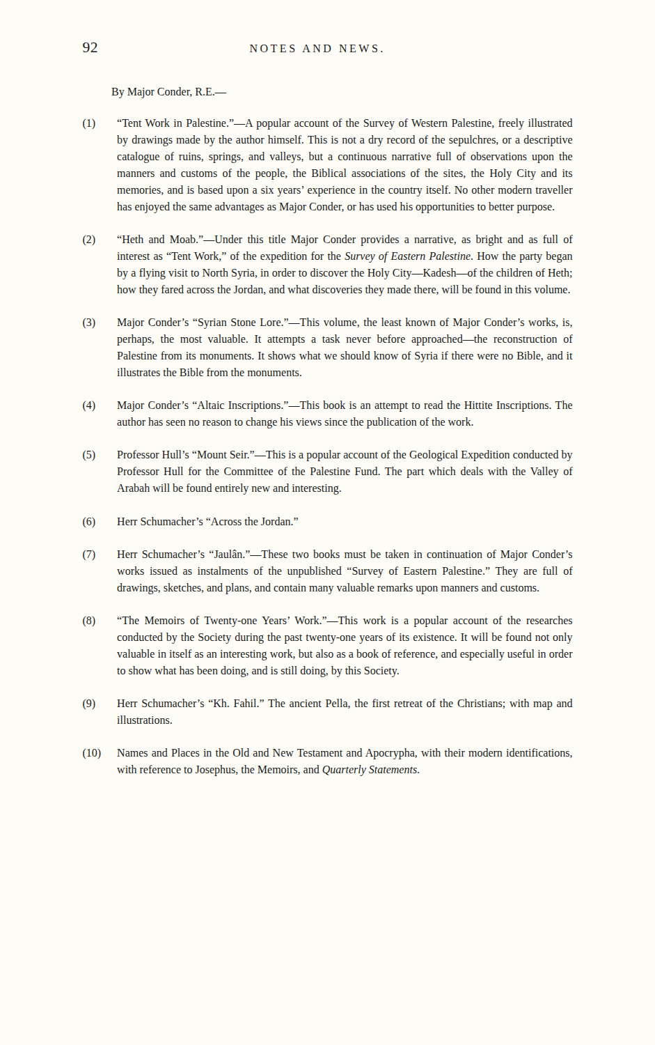92 Notes and News.
By Major Conder, R.E.—
(1) “Tent Work in Palestine.”—A popular account of the Survey of Western Palestine, freely illustrated by drawings made by the author himself. This is not a dry record of the sepulchres, or a descriptive catalogue of ruins, springs, and valleys, but a continuous narrative full of observations upon the manners and customs of the people, the Biblical associations of the sites, the Holy City and its memories, and is based upon a six years’ experience in the country itself. No other modern traveller has enjoyed the same advantages as Major Conder, or has used his opportunities to better purpose.
(2) “Heth and Moab.”—Under this title Major Conder provides a narrative, as bright and as full of interest as “Tent Work,” of the expedition for the Survey of Eastern Palestine. How the party began by a flying visit to North Syria, in order to discover the Holy City—Kadesh—of the children of Heth; how they fared across the Jordan, and what discoveries they made there, will be found in this volume.
(3) Major Conder’s “Syrian Stone Lore.”—This volume, the least known of Major Conder’s works, is, perhaps, the most valuable. It attempts a task never before approached—the reconstruction of Palestine from its monuments. It shows what we should know of Syria if there were no Bible, and it illustrates the Bible from the monuments.
(4) Major Conder’s “Altaic Inscriptions.”—This book is an attempt to read the Hittite Inscriptions. The author has seen no reason to change his views since the publication of the work.
(5) Professor Hull’s “Mount Seir.”—This is a popular account of the Geological Expedition conducted by Professor Hull for the Committee of the Palestine Fund. The part which deals with the Valley of Arabah will be found entirely new and interesting.
(6) Herr Schumacher’s “Across the Jordan.”
(7) Herr Schumacher’s “Jaulân.”—These two books must be taken in continuation of Major Conder’s works issued as instalments of the unpublished “Survey of Eastern Palestine.” They are full of drawings, sketches, and plans, and contain many valuable remarks upon manners and customs.
(8) “The Memoirs of Twenty-one Years’ Work.”—This work is a popular account of the researches conducted by the Society during the past twenty-one years of its existence. It will be found not only valuable in itself as an interesting work, but also as a book of reference, and especially useful in order to show what has been doing, and is still doing, by this Society.
(9) Herr Schumacher’s “Kh. Fahil.” The ancient Pella, the first retreat of the Christians; with map and illustrations.
(10) Names and Places in the Old and New Testament and Apocrypha, with their modern identifications, with reference to Josephus, the Memoirs, and Quarterly Statements.